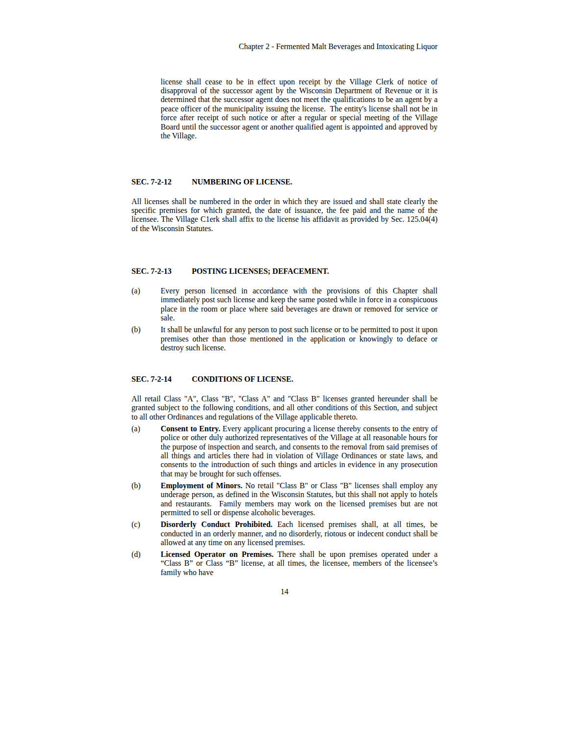Chapter 2 - Fermented Malt Beverages and Intoxicating Liquor
license shall cease to be in effect upon receipt by the Village Clerk of notice of disapproval of the successor agent by the Wisconsin Department of Revenue or it is determined that the successor agent does not meet the qualifications to be an agent by a peace officer of the municipality issuing the license. The entity's license shall not be in force after receipt of such notice or after a regular or special meeting of the Village Board until the successor agent or another qualified agent is appointed and approved by the Village.
SEC. 7-2-12 NUMBERING OF LICENSE.
All licenses shall be numbered in the order in which they are issued and shall state clearly the specific premises for which granted, the date of issuance, the fee paid and the name of the licensee. The Village C1erk shall affix to the license his affidavit as provided by Sec. 125.04(4) of the Wisconsin Statutes.
SEC. 7-2-13 POSTING LICENSES; DEFACEMENT.
| (a) | Every person licensed in accordance with the provisions of this Chapter shall immediately post such license and keep the same posted while in force in a conspicuous place in the room or place where said beverages are drawn or removed for service or sale. |
| (b) | It shall be unlawful for any person to post such license or to be permitted to post it upon premises other than those mentioned in the application or knowingly to deface or destroy such license. |
SEC. 7-2-14 CONDITIONS OF LICENSE.
All retail Class "A", Class "B", "Class A" and "Class B" licenses granted hereunder shall be granted subject to the following conditions, and all other conditions of this Section, and subject to all other Ordinances and regulations of the Village applicable thereto.
| (a) | Consent to Entry. Every applicant procuring a license thereby consents to the entry of police or other duly authorized representatives of the Village at all reasonable hours for the purpose of inspection and search, and consents to the removal from said premises of all things and articles there had in violation of Village Ordinances or state laws, and consents to the introduction of such things and articles in evidence in any prosecution that may be brought for such offenses. |
| (b) | Employment of Minors. No retail "Class B" or Class "B" licenses shall employ any underage person, as defined in the Wisconsin Statutes, but this shall not apply to hotels and restaurants. Family members may work on the licensed premises but are not permitted to sell or dispense alcoholic beverages. |
| (c) | Disorderly Conduct Prohibited. Each licensed premises shall, at all times, be conducted in an orderly manner, and no disorderly, riotous or indecent conduct shall be allowed at any time on any licensed premises. |
| (d) | Licensed Operator on Premises. There shall be upon premises operated under a “Class B” or Class “B” license, at all times, the licensee, members of the licensee’s family who have |
14